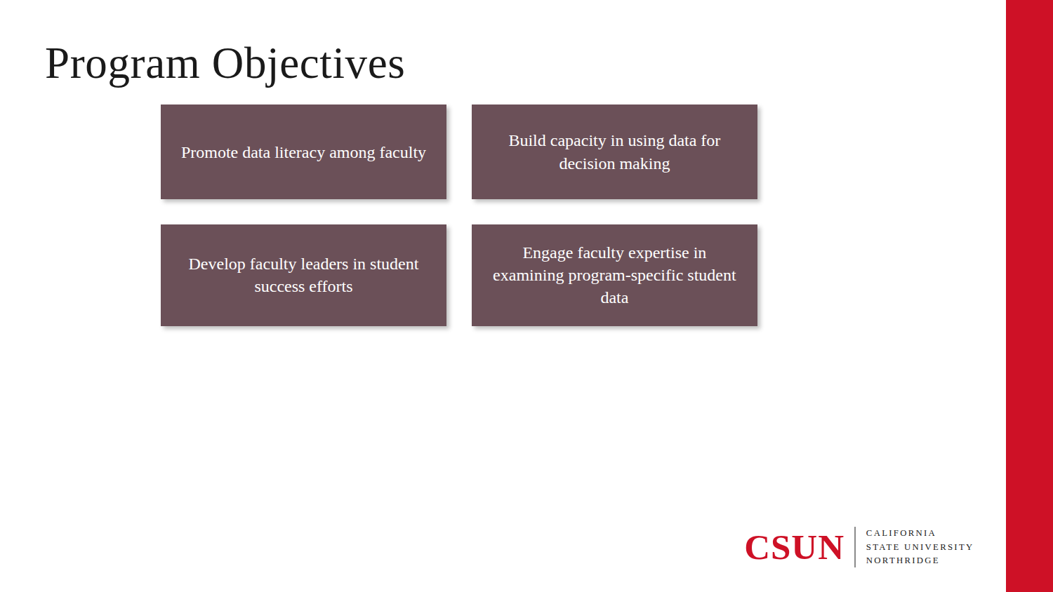Program Objectives
Promote data literacy among faculty
Build capacity in using data for decision making
Develop faculty leaders in student success efforts
Engage faculty expertise in examining program-specific student data
CSUN California
State University
Northridge